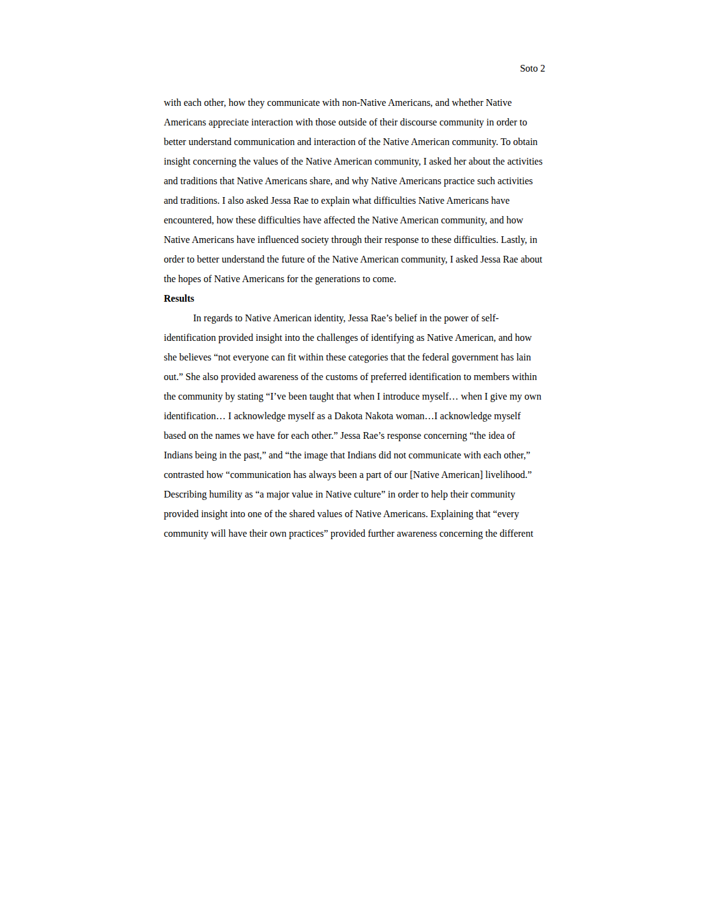Soto 2
with each other, how they communicate with non-Native Americans, and whether Native Americans appreciate interaction with those outside of their discourse community in order to better understand communication and interaction of the Native American community. To obtain insight concerning the values of the Native American community, I asked her about the activities and traditions that Native Americans share, and why Native Americans practice such activities and traditions. I also asked Jessa Rae to explain what difficulties Native Americans have encountered, how these difficulties have affected the Native American community, and how Native Americans have influenced society through their response to these difficulties. Lastly, in order to better understand the future of the Native American community, I asked Jessa Rae about the hopes of Native Americans for the generations to come.
Results
In regards to Native American identity, Jessa Rae’s belief in the power of self-identification provided insight into the challenges of identifying as Native American, and how she believes “not everyone can fit within these categories that the federal government has lain out.” She also provided awareness of the customs of preferred identification to members within the community by stating “I’ve been taught that when I introduce myself… when I give my own identification… I acknowledge myself as a Dakota Nakota woman…I acknowledge myself based on the names we have for each other.” Jessa Rae’s response concerning “the idea of Indians being in the past,” and “the image that Indians did not communicate with each other,” contrasted how “communication has always been a part of our [Native American] livelihood.” Describing humility as “a major value in Native culture” in order to help their community provided insight into one of the shared values of Native Americans. Explaining that “every community will have their own practices” provided further awareness concerning the different